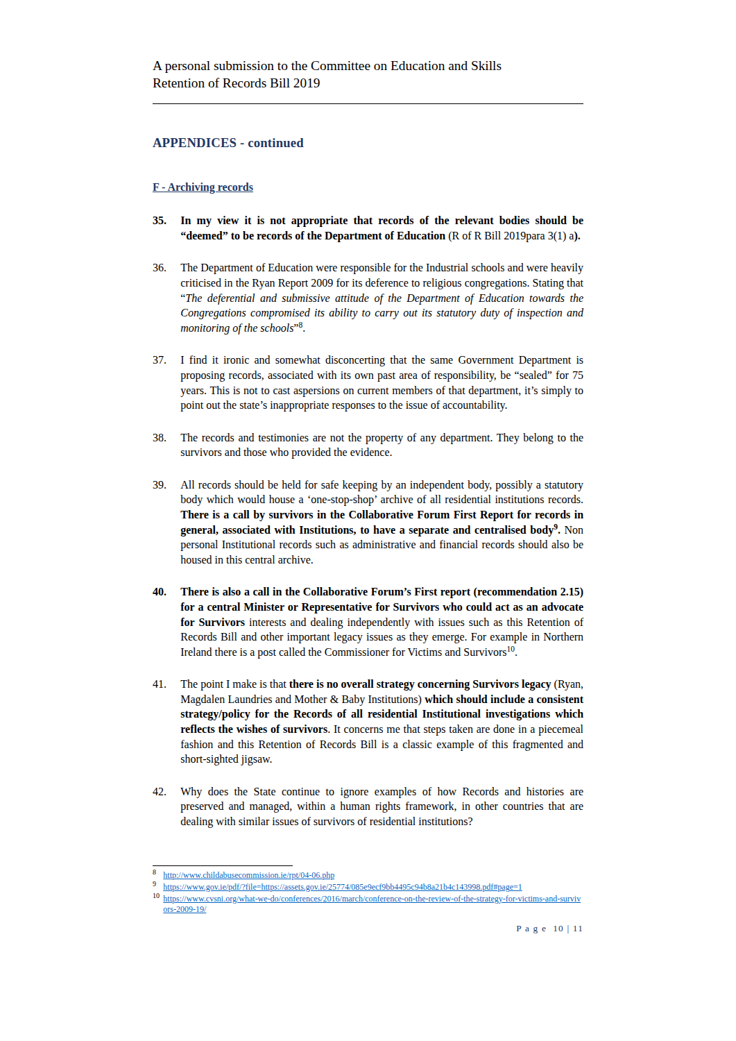A personal submission to the Committee on Education and Skills Retention of Records Bill 2019
APPENDICES - continued
F - Archiving records
In my view it is not appropriate that records of the relevant bodies should be “deemed” to be records of the Department of Education (R of R Bill 2019para 3(1) a).
The Department of Education were responsible for the Industrial schools and were heavily criticised in the Ryan Report 2009 for its deference to religious congregations. Stating that “The deferential and submissive attitude of the Department of Education towards the Congregations compromised its ability to carry out its statutory duty of inspection and monitoring of the schools”8.
I find it ironic and somewhat disconcerting that the same Government Department is proposing records, associated with its own past area of responsibility, be “sealed” for 75 years. This is not to cast aspersions on current members of that department, it’s simply to point out the state’s inappropriate responses to the issue of accountability.
The records and testimonies are not the property of any department. They belong to the survivors and those who provided the evidence.
All records should be held for safe keeping by an independent body, possibly a statutory body which would house a ‘one-stop-shop’ archive of all residential institutions records. There is a call by survivors in the Collaborative Forum First Report for records in general, associated with Institutions, to have a separate and centralised body9. Non personal Institutional records such as administrative and financial records should also be housed in this central archive.
There is also a call in the Collaborative Forum’s First report (recommendation 2.15) for a central Minister or Representative for Survivors who could act as an advocate for Survivors interests and dealing independently with issues such as this Retention of Records Bill and other important legacy issues as they emerge. For example in Northern Ireland there is a post called the Commissioner for Victims and Survivors10.
The point I make is that there is no overall strategy concerning Survivors legacy (Ryan, Magdalen Laundries and Mother & Baby Institutions) which should include a consistent strategy/policy for the Records of all residential Institutional investigations which reflects the wishes of survivors. It concerns me that steps taken are done in a piecemeal fashion and this Retention of Records Bill is a classic example of this fragmented and short-sighted jigsaw.
Why does the State continue to ignore examples of how Records and histories are preserved and managed, within a human rights framework, in other countries that are dealing with similar issues of survivors of residential institutions?
http://www.childabusecommission.ie/rpt/04-06.php
https://www.gov.ie/pdf/?file=https://assets.gov.ie/25774/085e9ecf9bb4495c94b8a21b4c143998.pdf#page=1
https://www.cvsni.org/what-we-do/conferences/2016/march/conference-on-the-review-of-the-strategy-for-victims-and-survivors-2009-19/
P a g e 10 | 11